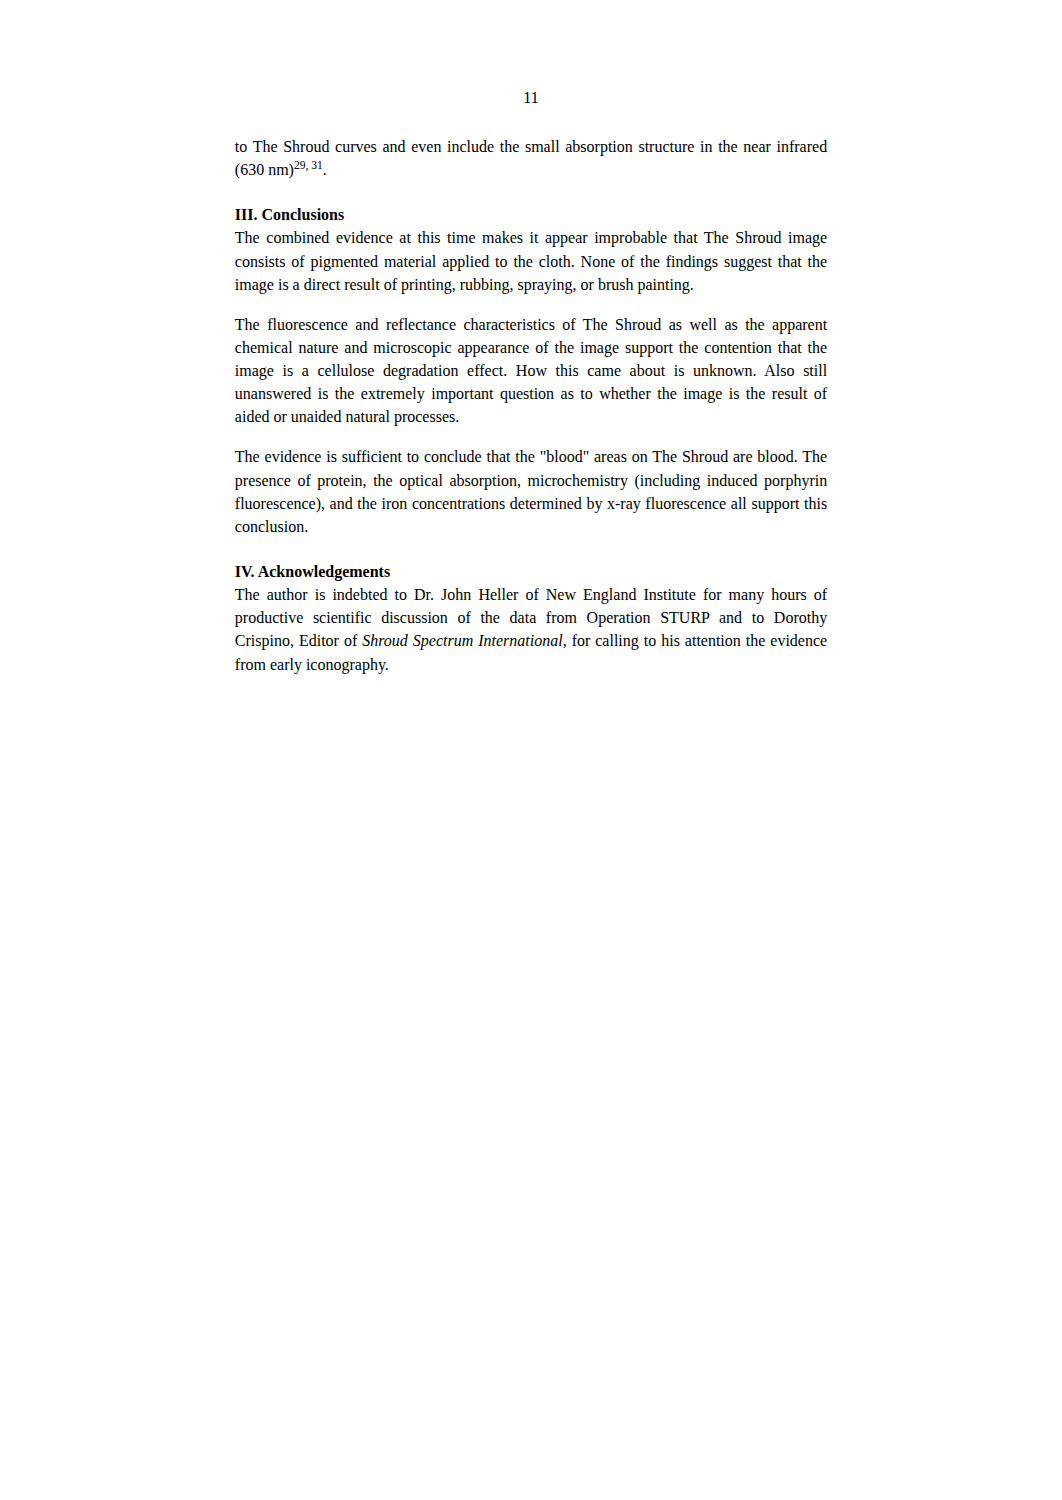11
to The Shroud curves and even include the small absorption structure in the near infrared (630 nm)29, 31.
III. Conclusions
The combined evidence at this time makes it appear improbable that The Shroud image consists of pigmented material applied to the cloth. None of the findings suggest that the image is a direct result of printing, rubbing, spraying, or brush painting.
The fluorescence and reflectance characteristics of The Shroud as well as the apparent chemical nature and microscopic appearance of the image support the contention that the image is a cellulose degradation effect. How this came about is unknown. Also still unanswered is the extremely important question as to whether the image is the result of aided or unaided natural processes.
The evidence is sufficient to conclude that the "blood" areas on The Shroud are blood. The presence of protein, the optical absorption, microchemistry (including induced porphyrin fluorescence), and the iron concentrations determined by x-ray fluorescence all support this conclusion.
IV. Acknowledgements
The author is indebted to Dr. John Heller of New England Institute for many hours of productive scientific discussion of the data from Operation STURP and to Dorothy Crispino, Editor of Shroud Spectrum International, for calling to his attention the evidence from early iconography.